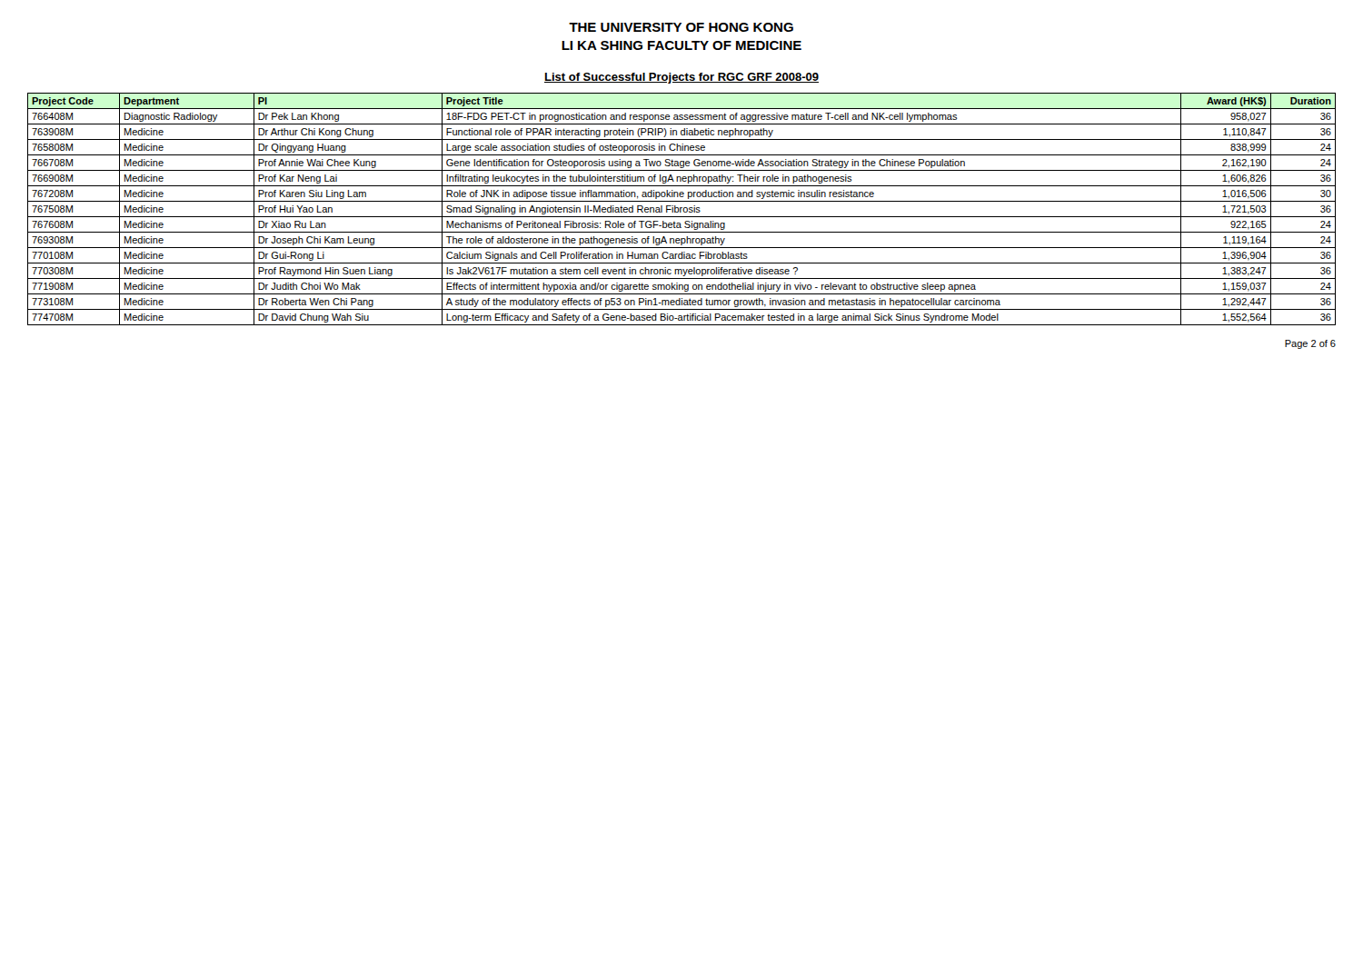THE UNIVERSITY OF HONG KONG
LI KA SHING FACULTY OF MEDICINE
List of Successful Projects for RGC GRF 2008-09
| Project Code | Department | PI | Project Title | Award (HK$) | Duration |
| --- | --- | --- | --- | --- | --- |
| 766408M | Diagnostic Radiology | Dr Pek Lan Khong | 18F-FDG PET-CT in prognostication and response assessment of aggressive mature T-cell and NK-cell lymphomas | 958,027 | 36 |
| 763908M | Medicine | Dr Arthur Chi Kong Chung | Functional role of PPAR interacting protein (PRIP) in diabetic nephropathy | 1,110,847 | 36 |
| 765808M | Medicine | Dr Qingyang Huang | Large scale association studies of osteoporosis in Chinese | 838,999 | 24 |
| 766708M | Medicine | Prof Annie Wai Chee Kung | Gene Identification for Osteoporosis using a Two Stage Genome-wide Association Strategy in the Chinese Population | 2,162,190 | 24 |
| 766908M | Medicine | Prof Kar Neng Lai | Infiltrating leukocytes in the tubulointerstitium of IgA nephropathy: Their role in pathogenesis | 1,606,826 | 36 |
| 767208M | Medicine | Prof Karen Siu Ling Lam | Role of JNK in adipose tissue inflammation, adipokine production and systemic insulin resistance | 1,016,506 | 30 |
| 767508M | Medicine | Prof Hui Yao Lan | Smad Signaling in Angiotensin II-Mediated Renal Fibrosis | 1,721,503 | 36 |
| 767608M | Medicine | Dr Xiao Ru Lan | Mechanisms of Peritoneal Fibrosis: Role of TGF-beta Signaling | 922,165 | 24 |
| 769308M | Medicine | Dr Joseph Chi Kam Leung | The role of aldosterone in the pathogenesis of IgA nephropathy | 1,119,164 | 24 |
| 770108M | Medicine | Dr Gui-Rong Li | Calcium Signals and Cell Proliferation in Human Cardiac Fibroblasts | 1,396,904 | 36 |
| 770308M | Medicine | Prof Raymond Hin Suen Liang | Is Jak2V617F mutation a stem cell event in chronic myeloproliferative disease ? | 1,383,247 | 36 |
| 771908M | Medicine | Dr Judith Choi Wo Mak | Effects of intermittent hypoxia and/or cigarette smoking on endothelial injury in vivo - relevant to obstructive sleep apnea | 1,159,037 | 24 |
| 773108M | Medicine | Dr Roberta Wen Chi Pang | A study of the modulatory effects of p53 on Pin1-mediated tumor growth, invasion and metastasis in hepatocellular carcinoma | 1,292,447 | 36 |
| 774708M | Medicine | Dr David Chung Wah Siu | Long-term Efficacy and Safety of a Gene-based Bio-artificial Pacemaker tested in a large animal Sick Sinus Syndrome Model | 1,552,564 | 36 |
Page 2 of 6